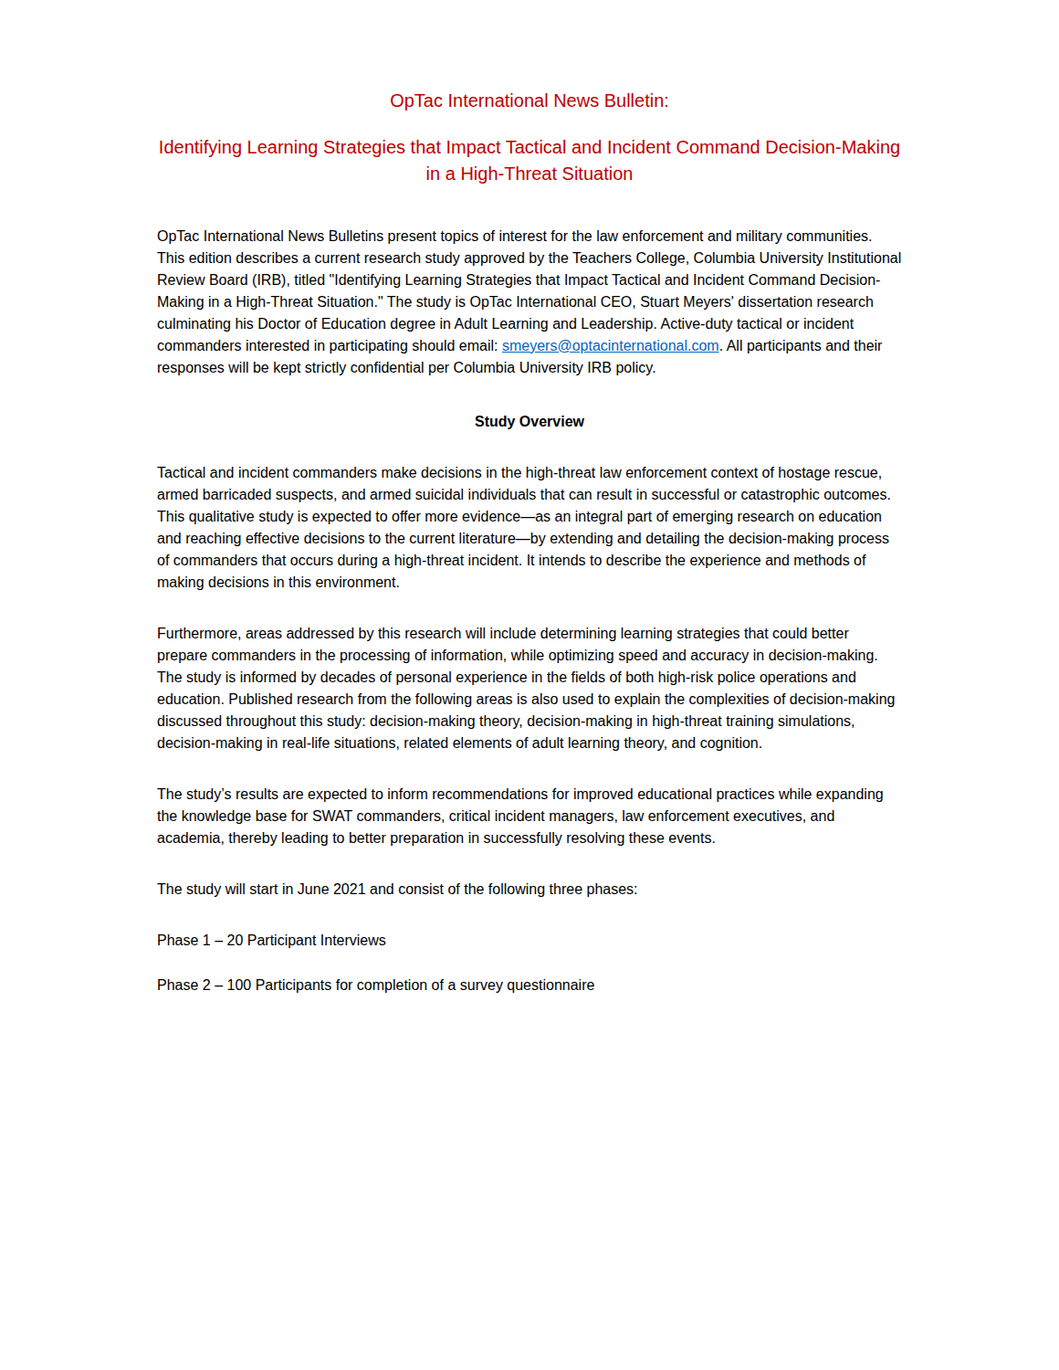OpTac International News Bulletin: Identifying Learning Strategies that Impact Tactical and Incident Command Decision-Making in a High-Threat Situation
OpTac International News Bulletins present topics of interest for the law enforcement and military communities. This edition describes a current research study approved by the Teachers College, Columbia University Institutional Review Board (IRB), titled "Identifying Learning Strategies that Impact Tactical and Incident Command Decision-Making in a High-Threat Situation." The study is OpTac International CEO, Stuart Meyers' dissertation research culminating his Doctor of Education degree in Adult Learning and Leadership. Active-duty tactical or incident commanders interested in participating should email: smeyers@optacinternational.com. All participants and their responses will be kept strictly confidential per Columbia University IRB policy.
Study Overview
Tactical and incident commanders make decisions in the high-threat law enforcement context of hostage rescue, armed barricaded suspects, and armed suicidal individuals that can result in successful or catastrophic outcomes. This qualitative study is expected to offer more evidence—as an integral part of emerging research on education and reaching effective decisions to the current literature—by extending and detailing the decision-making process of commanders that occurs during a high-threat incident. It intends to describe the experience and methods of making decisions in this environment.
Furthermore, areas addressed by this research will include determining learning strategies that could better prepare commanders in the processing of information, while optimizing speed and accuracy in decision-making. The study is informed by decades of personal experience in the fields of both high-risk police operations and education. Published research from the following areas is also used to explain the complexities of decision-making discussed throughout this study: decision-making theory, decision-making in high-threat training simulations, decision-making in real-life situations, related elements of adult learning theory, and cognition.
The study’s results are expected to inform recommendations for improved educational practices while expanding the knowledge base for SWAT commanders, critical incident managers, law enforcement executives, and academia, thereby leading to better preparation in successfully resolving these events.
The study will start in June 2021 and consist of the following three phases:
Phase 1 – 20 Participant Interviews
Phase 2 – 100 Participants for completion of a survey questionnaire